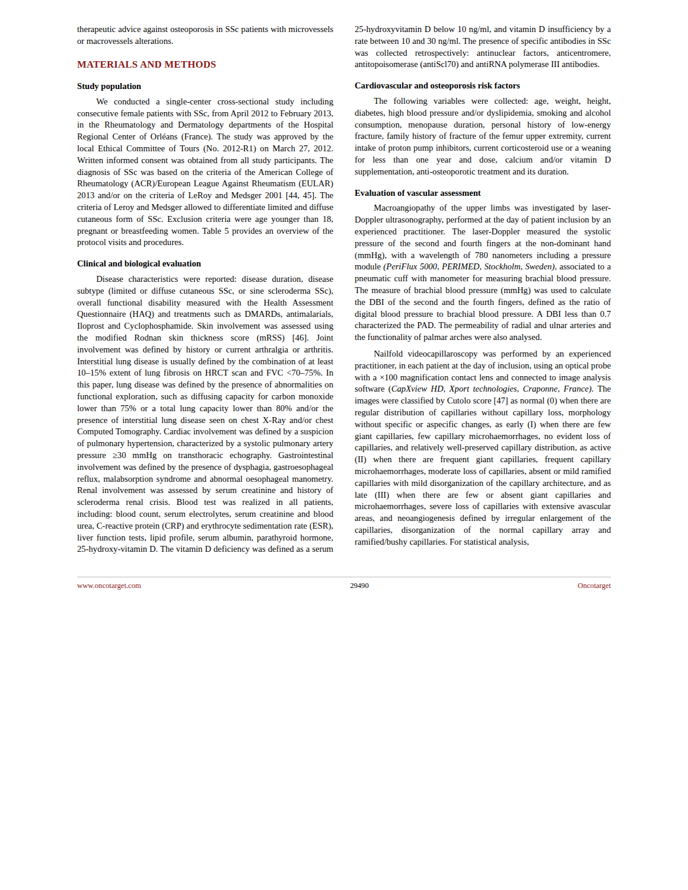therapeutic advice against osteoporosis in SSc patients with microvessels or macrovessels alterations.
MATERIALS AND METHODS
Study population
We conducted a single-center cross-sectional study including consecutive female patients with SSc, from April 2012 to February 2013, in the Rheumatology and Dermatology departments of the Hospital Regional Center of Orléans (France). The study was approved by the local Ethical Committee of Tours (No. 2012-R1) on March 27, 2012. Written informed consent was obtained from all study participants. The diagnosis of SSc was based on the criteria of the American College of Rheumatology (ACR)/European League Against Rheumatism (EULAR) 2013 and/or on the criteria of LeRoy and Medsger 2001 [44, 45]. The criteria of Leroy and Medsger allowed to differentiate limited and diffuse cutaneous form of SSc. Exclusion criteria were age younger than 18, pregnant or breastfeeding women. Table 5 provides an overview of the protocol visits and procedures.
Clinical and biological evaluation
Disease characteristics were reported: disease duration, disease subtype (limited or diffuse cutaneous SSc, or sine scleroderma SSc), overall functional disability measured with the Health Assessment Questionnaire (HAQ) and treatments such as DMARDs, antimalarials, Iloprost and Cyclophosphamide. Skin involvement was assessed using the modified Rodnan skin thickness score (mRSS) [46]. Joint involvement was defined by history or current arthralgia or arthritis. Interstitial lung disease is usually defined by the combination of at least 10–15% extent of lung fibrosis on HRCT scan and FVC <70–75%. In this paper, lung disease was defined by the presence of abnormalities on functional exploration, such as diffusing capacity for carbon monoxide lower than 75% or a total lung capacity lower than 80% and/or the presence of interstitial lung disease seen on chest X-Ray and/or chest Computed Tomography. Cardiac involvement was defined by a suspicion of pulmonary hypertension, characterized by a systolic pulmonary artery pressure ≥30 mmHg on transthoracic echography. Gastrointestinal involvement was defined by the presence of dysphagia, gastroesophageal reflux, malabsorption syndrome and abnormal oesophageal manometry. Renal involvement was assessed by serum creatinine and history of scleroderma renal crisis. Blood test was realized in all patients, including: blood count, serum electrolytes, serum creatinine and blood urea, C-reactive protein (CRP) and erythrocyte sedimentation rate (ESR), liver function tests, lipid profile, serum albumin, parathyroid hormone, 25-hydroxy-vitamin D. The vitamin D deficiency was defined as a serum 25-hydroxyvitamin D below 10 ng/ml, and vitamin D insufficiency by a rate between 10 and 30 ng/ml. The presence of specific antibodies in SSc was collected retrospectively: antinuclear factors, anticentromere, antitopoisomerase (antiScl70) and antiRNA polymerase III antibodies.
Cardiovascular and osteoporosis risk factors
The following variables were collected: age, weight, height, diabetes, high blood pressure and/or dyslipidemia, smoking and alcohol consumption, menopause duration, personal history of low-energy fracture, family history of fracture of the femur upper extremity, current intake of proton pump inhibitors, current corticosteroid use or a weaning for less than one year and dose, calcium and/or vitamin D supplementation, anti-osteoporotic treatment and its duration.
Evaluation of vascular assessment
Macroangiopathy of the upper limbs was investigated by laser-Doppler ultrasonography, performed at the day of patient inclusion by an experienced practitioner. The laser-Doppler measured the systolic pressure of the second and fourth fingers at the non-dominant hand (mmHg), with a wavelength of 780 nanometers including a pressure module (PeriFlux 5000, PERIMED, Stockholm, Sweden), associated to a pneumatic cuff with manometer for measuring brachial blood pressure. The measure of brachial blood pressure (mmHg) was used to calculate the DBI of the second and the fourth fingers, defined as the ratio of digital blood pressure to brachial blood pressure. A DBI less than 0.7 characterized the PAD. The permeability of radial and ulnar arteries and the functionality of palmar arches were also analysed.
Nailfold videocapillaroscopy was performed by an experienced practitioner, in each patient at the day of inclusion, using an optical probe with a ×100 magnification contact lens and connected to image analysis software (CapXview HD, Xport technologies, Craponne, France). The images were classified by Cutolo score [47] as normal (0) when there are regular distribution of capillaries without capillary loss, morphology without specific or aspecific changes, as early (I) when there are few giant capillaries, few capillary microhaemorrhages, no evident loss of capillaries, and relatively well-preserved capillary distribution, as active (II) when there are frequent giant capillaries, frequent capillary microhaemorrhages, moderate loss of capillaries, absent or mild ramified capillaries with mild disorganization of the capillary architecture, and as late (III) when there are few or absent giant capillaries and microhaemorrhages, severe loss of capillaries with extensive avascular areas, and neoangiogenesis defined by irregular enlargement of the capillaries, disorganization of the normal capillary array and ramified/bushy capillaries. For statistical analysis,
www.oncotarget.com
29490
Oncotarget